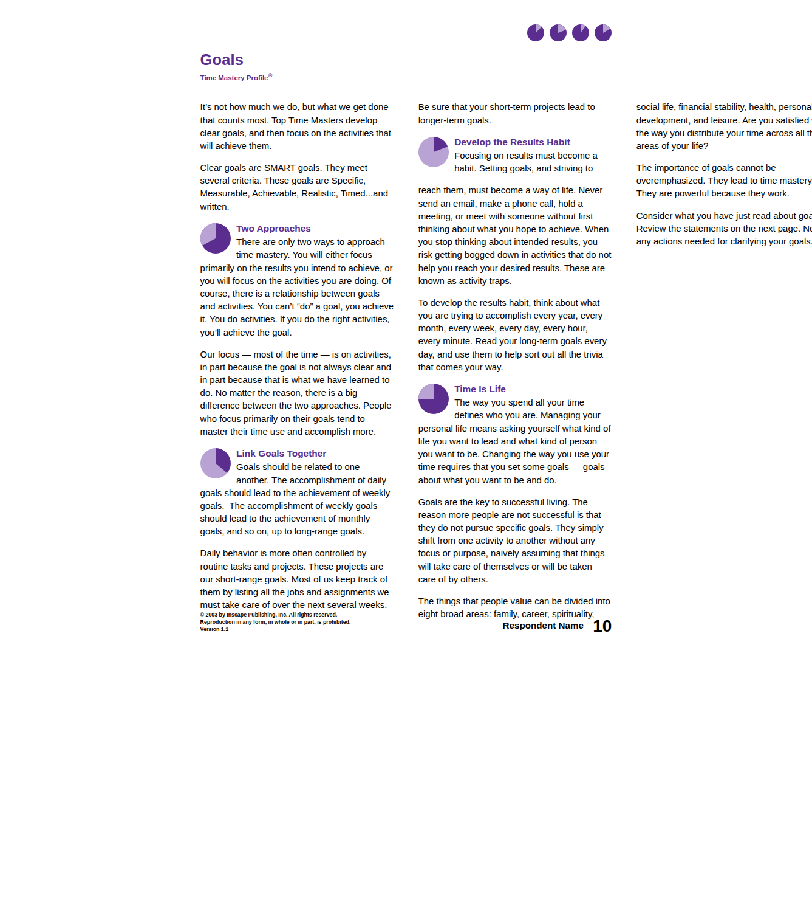Goals
Time Mastery Profile®
It’s not how much we do, but what we get done that counts most. Top Time Masters develop clear goals, and then focus on the activities that will achieve them.
Clear goals are SMART goals. They meet several criteria. These goals are Specific, Measurable, Achievable, Realistic, Timed...and written.
Two Approaches
There are only two ways to approach time mastery. You will either focus primarily on the results you intend to achieve, or you will focus on the activities you are doing. Of course, there is a relationship between goals and activities. You can’t “do” a goal, you achieve it. You do activities. If you do the right activities, you’ll achieve the goal.
Our focus — most of the time — is on activities, in part because the goal is not always clear and in part because that is what we have learned to do. No matter the reason, there is a big difference between the two approaches. People who focus primarily on their goals tend to master their time use and accomplish more.
Link Goals Together
Goals should be related to one another. The accomplishment of daily goals should lead to the achievement of weekly goals. The accomplishment of weekly goals should lead to the achievement of monthly goals, and so on, up to long-range goals.
Daily behavior is more often controlled by routine tasks and projects. These projects are our short-range goals. Most of us keep track of them by listing all the jobs and assignments we must take care of over the next several weeks. Be sure that your short-term projects lead to longer-term goals.
Develop the Results Habit
Focusing on results must become a habit. Setting goals, and striving to
reach them, must become a way of life. Never send an email, make a phone call, hold a meeting, or meet with someone without first thinking about what you hope to achieve. When you stop thinking about intended results, you risk getting bogged down in activities that do not help you reach your desired results. These are known as activity traps.
To develop the results habit, think about what you are trying to accomplish every year, every month, every week, every day, every hour, every minute. Read your long-term goals every day, and use them to help sort out all the trivia that comes your way.
Time Is Life
The way you spend all your time defines who you are. Managing your personal life means asking yourself what kind of life you want to lead and what kind of person you want to be. Changing the way you use your time requires that you set some goals — goals about what you want to be and do.
Goals are the key to successful living. The reason more people are not successful is that they do not pursue specific goals. They simply shift from one activity to another without any focus or purpose, naively assuming that things will take care of themselves or will be taken care of by others.
The things that people value can be divided into eight broad areas: family, career, spirituality, social life, financial stability, health, personal development, and leisure. Are you satisfied with the way you distribute your time across all these areas of your life?
The importance of goals cannot be overemphasized. They lead to time mastery. They are powerful because they work.
Consider what you have just read about goals. Review the statements on the next page. Note any actions needed for clarifying your goals.
© 2003 by Inscape Publishing, Inc. All rights reserved.
Reproduction in any form, in whole or in part, is prohibited.
Version 1.1
Respondent Name 10